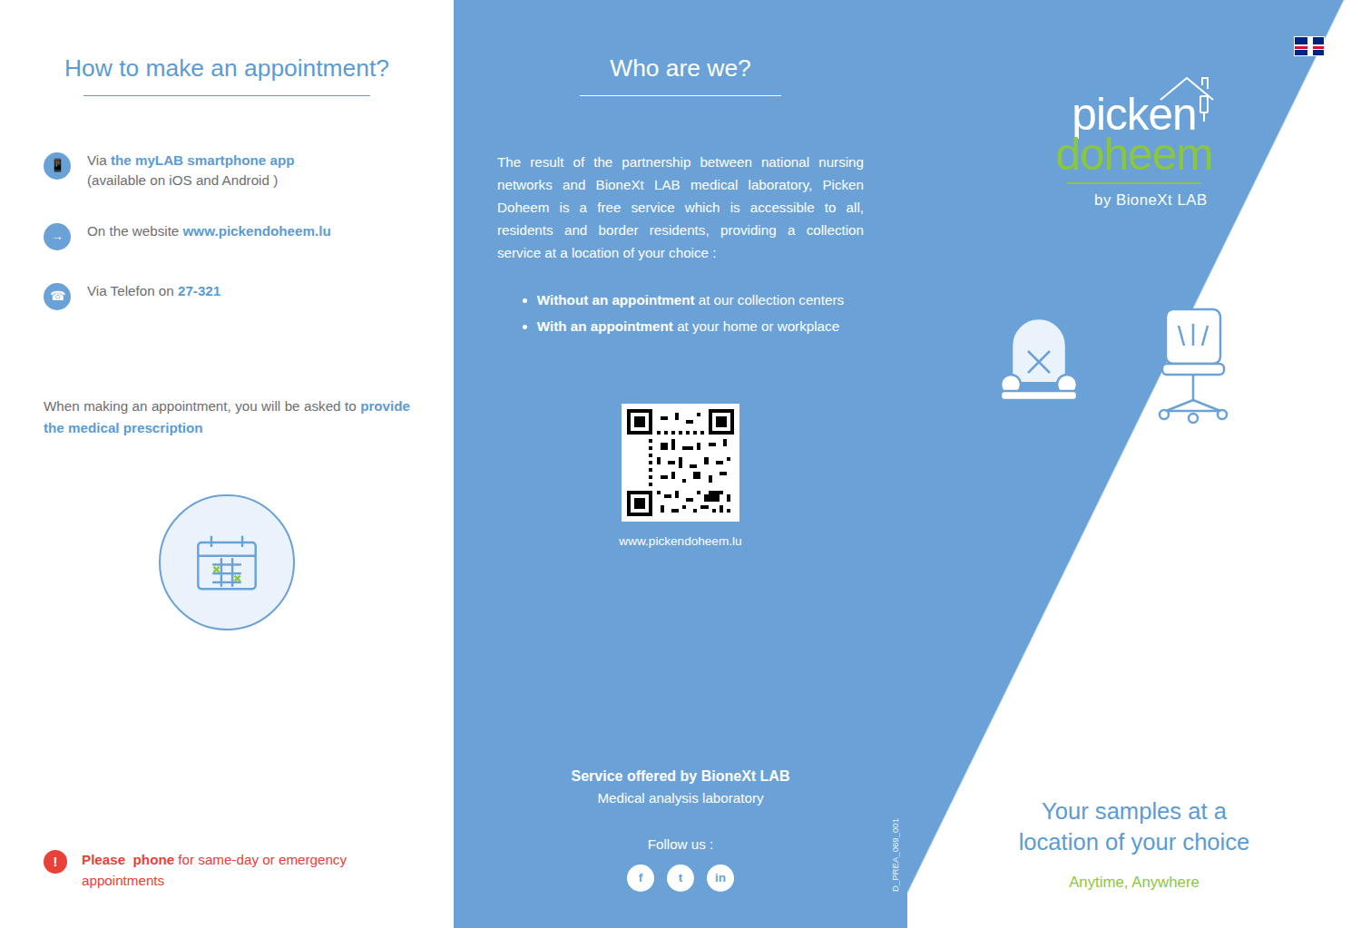How to make an appointment?
📱 Via the myLAB smartphone app
(available on iOS and Android )
→ On the website www.pickendoheem.lu
☎ Via Telefon on 27-321
When making an appointment, you will be asked to provide the medical prescription
!
Please phone for same-day or emergency appointments
Who are we?
The result of the partnership between national nursing networks and BioneXt LAB medical laboratory, Picken Doheem is a free service which is accessible to all, residents and border residents, providing a collection service at a location of your choice :
Without an appointment at our collection centers
With an appointment at your home or workplace
www.pickendoheem.lu
Service offered by BioneXt LAB
Medical analysis laboratory
Follow us :
f t in
D_PREA_069_001
picken
doheem
by BioneXt LAB
Your samples at a
location of your choice
Anytime, Anywhere